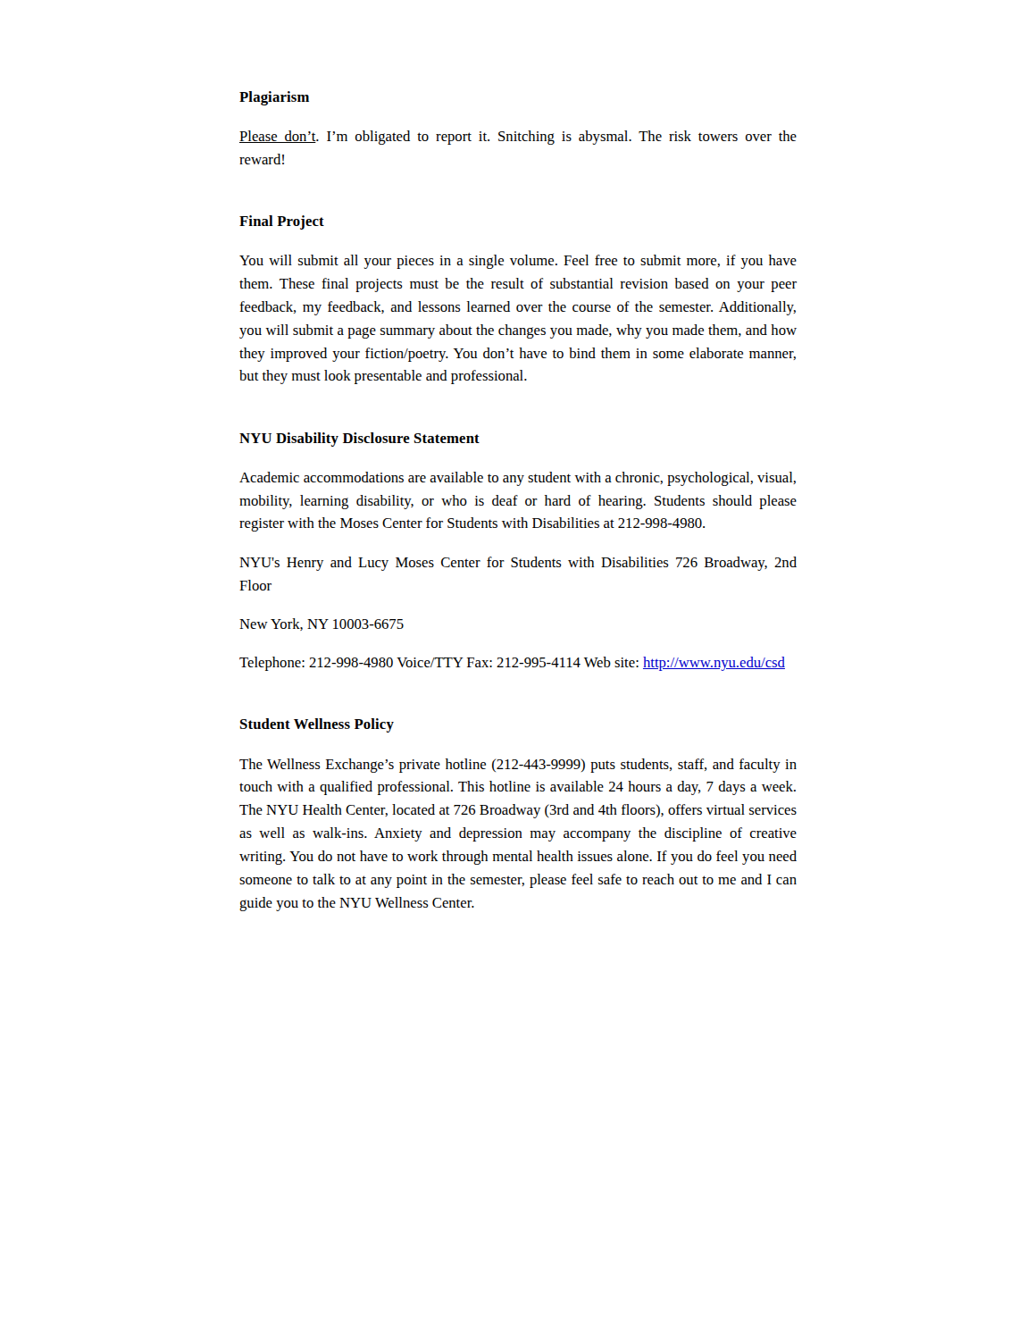Plagiarism
Please don’t. I’m obligated to report it. Snitching is abysmal. The risk towers over the reward!
Final Project
You will submit all your pieces in a single volume. Feel free to submit more, if you have them. These final projects must be the result of substantial revision based on your peer feedback, my feedback, and lessons learned over the course of the semester. Additionally, you will submit a page summary about the changes you made, why you made them, and how they improved your fiction/poetry. You don’t have to bind them in some elaborate manner, but they must look presentable and professional.
NYU Disability Disclosure Statement
Academic accommodations are available to any student with a chronic, psychological, visual, mobility, learning disability, or who is deaf or hard of hearing. Students should please register with the Moses Center for Students with Disabilities at 212-998-4980.
NYU's Henry and Lucy Moses Center for Students with Disabilities 726 Broadway, 2nd Floor
New York, NY 10003-6675
Telephone: 212-998-4980 Voice/TTY Fax: 212-995-4114 Web site: http://www.nyu.edu/csd
Student Wellness Policy
The Wellness Exchange’s private hotline (212-443-9999) puts students, staff, and faculty in touch with a qualified professional. This hotline is available 24 hours a day, 7 days a week. The NYU Health Center, located at 726 Broadway (3rd and 4th floors), offers virtual services as well as walk-ins. Anxiety and depression may accompany the discipline of creative writing. You do not have to work through mental health issues alone. If you do feel you need someone to talk to at any point in the semester, please feel safe to reach out to me and I can guide you to the NYU Wellness Center.